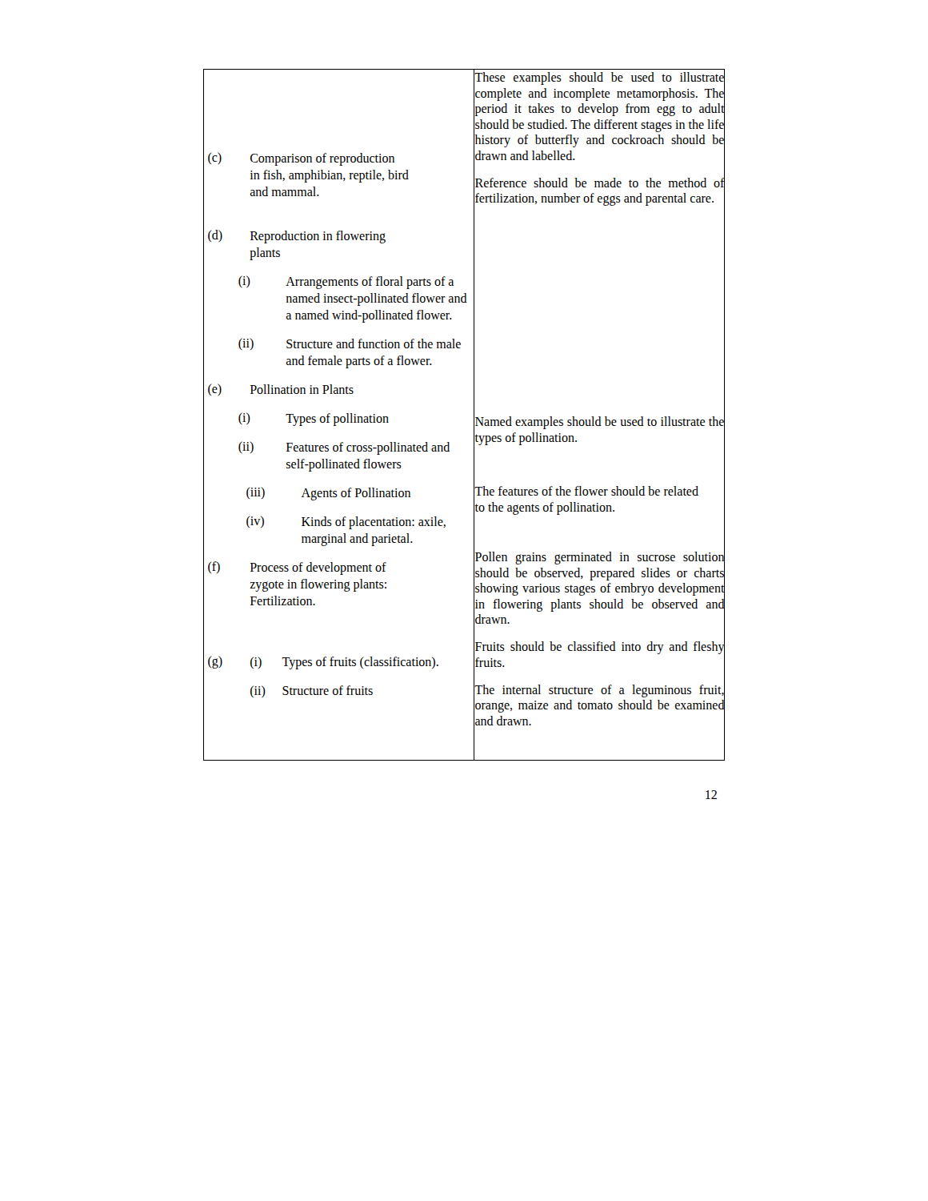| (c) Comparison of reproduction in fish, amphibian, reptile, bird and mammal. (d) Reproduction in flowering plants (i) Arrangements of floral parts of a named insect-pollinated flower and a named wind-pollinated flower. (ii) Structure and function of the male and female parts of a flower. (e) Pollination in Plants (i) Types of pollination (ii) Features of cross-pollinated and self-pollinated flowers (iii) Agents of Pollination (iv) Kinds of placentation: axile, marginal and parietal. (f) Process of development of zygote in flowering plants: Fertilization. (g) (i) Types of fruits (classification). (ii) Structure of fruits | These examples should be used to illustrate complete and incomplete metamorphosis. The period it takes to develop from egg to adult should be studied. The different stages in the life history of butterfly and cockroach should be drawn and labelled. Reference should be made to the method of fertilization, number of eggs and parental care. Named examples should be used to illustrate the types of pollination. The features of the flower should be related to the agents of pollination. Pollen grains germinated in sucrose solution should be observed, prepared slides or charts showing various stages of embryo development in flowering plants should be observed and drawn. Fruits should be classified into dry and fleshy fruits. The internal structure of a leguminous fruit, orange, maize and tomato should be examined and drawn. |
12